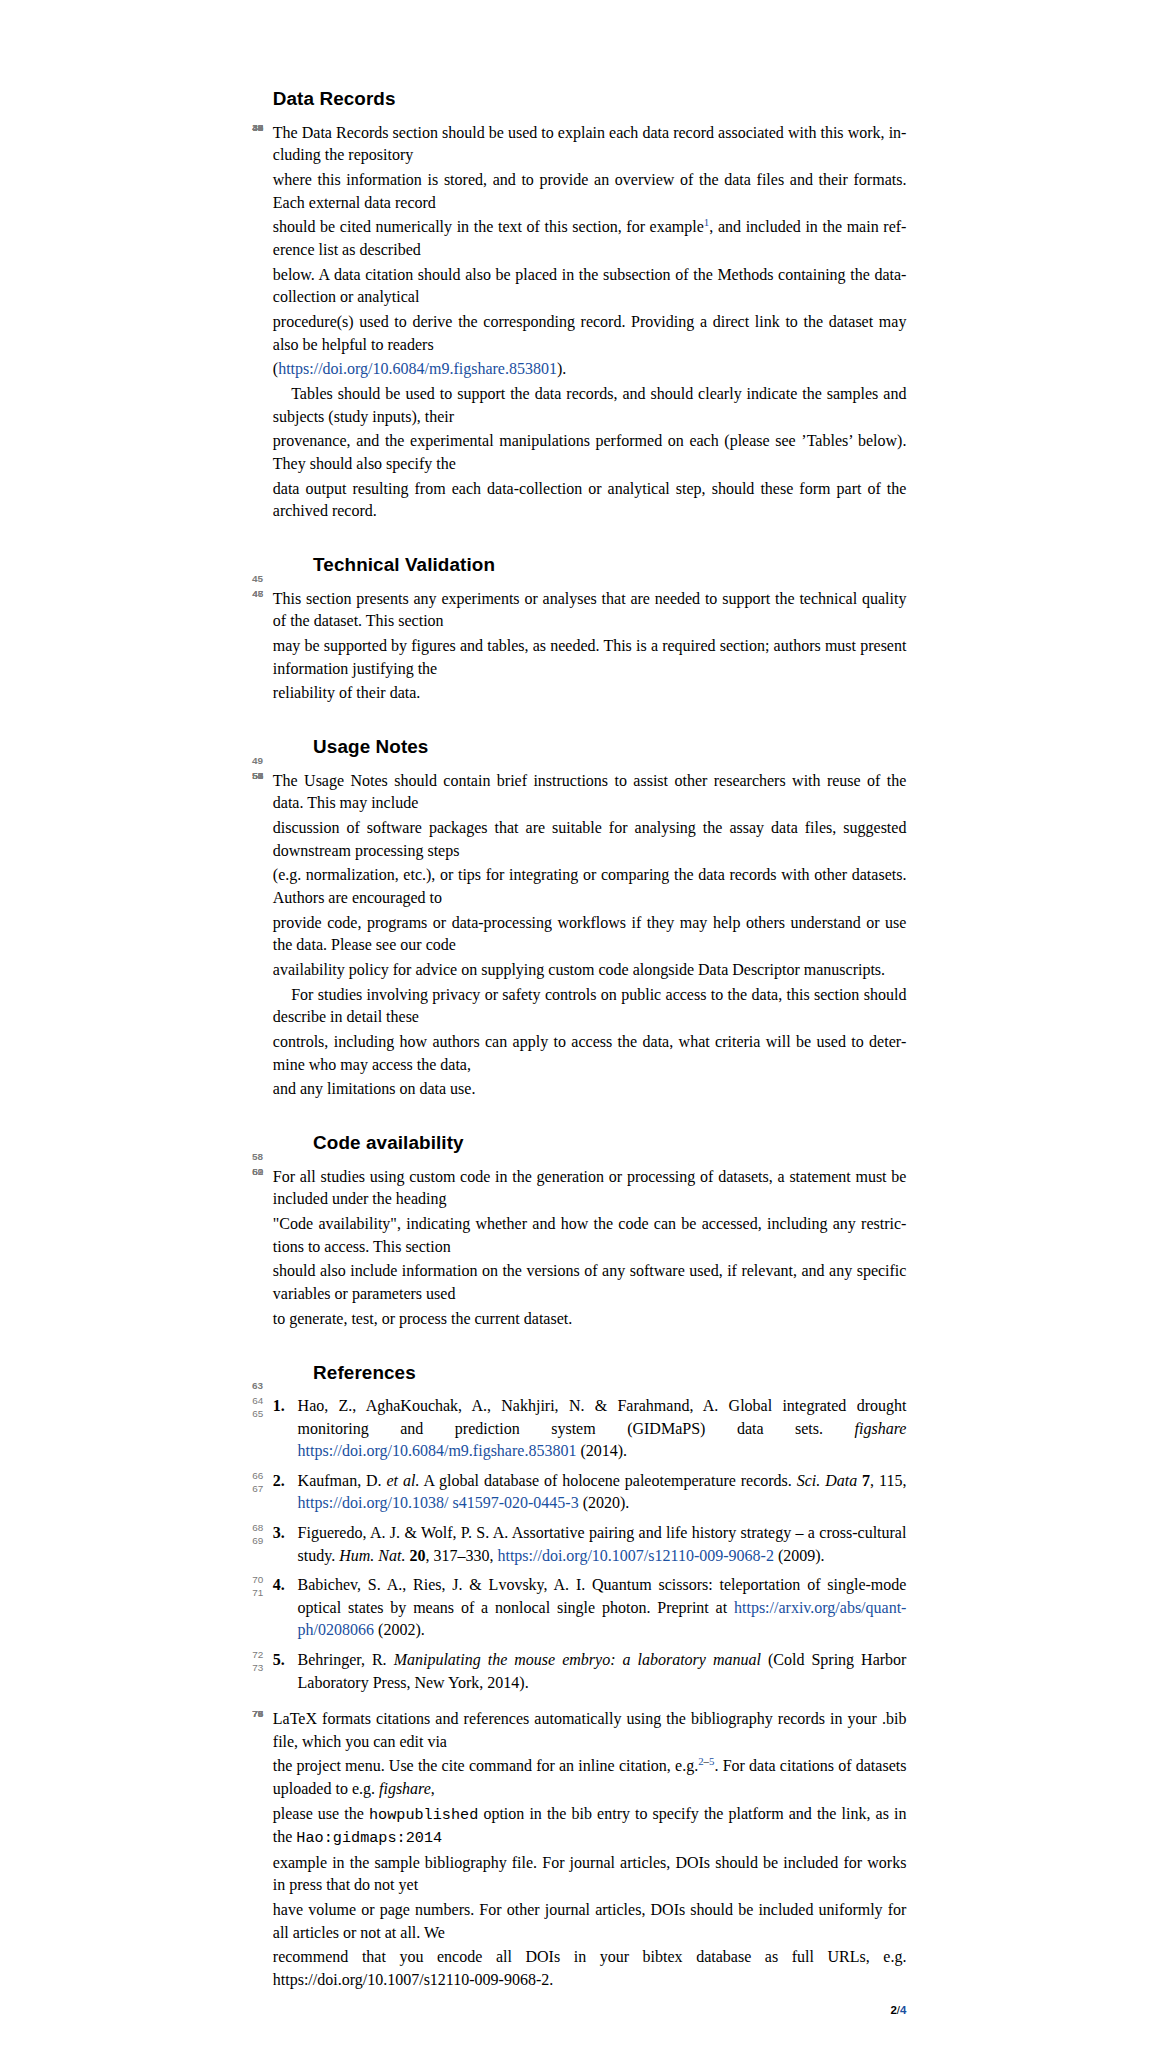Data Records
36 The Data Records section should be used to explain each data record associated with this work, including the repository
37 where this information is stored, and to provide an overview of the data files and their formats. Each external data record
38 should be cited numerically in the text of this section, for example1, and included in the main reference list as described
39 below. A data citation should also be placed in the subsection of the Methods containing the data-collection or analytical
40 procedure(s) used to derive the corresponding record. Providing a direct link to the dataset may also be helpful to readers
41 (https://doi.org/10.6084/m9.figshare.853801).
42 Tables should be used to support the data records, and should clearly indicate the samples and subjects (study inputs), their
43 provenance, and the experimental manipulations performed on each (please see ’Tables’ below). They should also specify the
44 data output resulting from each data-collection or analytical step, should these form part of the archived record.
45 Technical Validation
46 This section presents any experiments or analyses that are needed to support the technical quality of the dataset. This section
47 may be supported by figures and tables, as needed. This is a required section; authors must present information justifying the
48 reliability of their data.
49 Usage Notes
50 The Usage Notes should contain brief instructions to assist other researchers with reuse of the data. This may include
51 discussion of software packages that are suitable for analysing the assay data files, suggested downstream processing steps
52 (e.g. normalization, etc.), or tips for integrating or comparing the data records with other datasets. Authors are encouraged to
53 provide code, programs or data-processing workflows if they may help others understand or use the data. Please see our code
54 availability policy for advice on supplying custom code alongside Data Descriptor manuscripts.
55 For studies involving privacy or safety controls on public access to the data, this section should describe in detail these
56 controls, including how authors can apply to access the data, what criteria will be used to determine who may access the data,
57 and any limitations on data use.
58 Code availability
59 For all studies using custom code in the generation or processing of datasets, a statement must be included under the heading
60 "Code availability", indicating whether and how the code can be accessed, including any restrictions to access. This section
61 should also include information on the versions of any software used, if relevant, and any specific variables or parameters used
62 to generate, test, or process the current dataset.
63 References
64 Hao, Z., AghaKouchak, A., Nakhjiri, N. & Farahmand, A. Global integrated drought monitoring and prediction system 65 (GIDMaPS) data sets. figshare https://doi.org/10.6084/m9.figshare.853801 (2014).
66 Kaufman, D. et al. A global database of holocene paleotemperature records. Sci. Data 7, 115, https://doi.org/10.1038/ 67 s41597-020-0445-3 (2020).
68 Figueredo, A. J. & Wolf, P. S. A. Assortative pairing and life history strategy – a cross-cultural study. Hum. Nat. 20, 69 317–330, https://doi.org/10.1007/s12110-009-9068-2 (2009).
70 Babichev, S. A., Ries, J. & Lvovsky, A. I. Quantum scissors: teleportation of single-mode optical states by means of a 71 nonlocal single photon. Preprint at https://arxiv.org/abs/quant-ph/0208066 (2002).
72 Behringer, R. Manipulating the mouse embryo: a laboratory manual (Cold Spring Harbor Laboratory Press, New York, 73 2014).
74 LaTeX formats citations and references automatically using the bibliography records in your .bib file, which you can edit via
75 the project menu. Use the cite command for an inline citation, e.g.2–5. For data citations of datasets uploaded to e.g. figshare,
76 please use the howpublished option in the bib entry to specify the platform and the link, as in the Hao:gidmaps:2014
77 example in the sample bibliography file. For journal articles, DOIs should be included for works in press that do not yet
78 have volume or page numbers. For other journal articles, DOIs should be included uniformly for all articles or not at all. We
79 recommend that you encode all DOIs in your bibtex database as full URLs, e.g. https://doi.org/10.1007/s12110-009-9068-2.
2/4